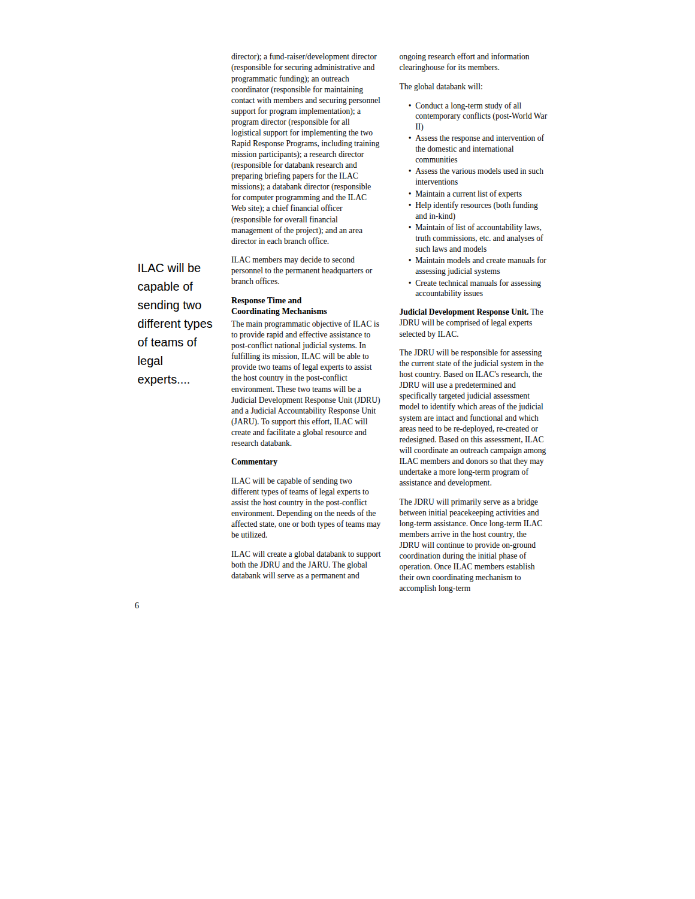ILAC will be capable of sending two different types of teams of legal experts....
director); a fund-raiser/development director (responsible for securing administrative and programmatic funding); an outreach coordinator (responsible for maintaining contact with members and securing personnel support for program implementation); a program director (responsible for all logistical support for implementing the two Rapid Response Programs, including training mission participants); a research director (responsible for databank research and preparing briefing papers for the ILAC missions); a databank director (responsible for computer programming and the ILAC Web site); a chief financial officer (responsible for overall financial management of the project); and an area director in each branch office.
ILAC members may decide to second personnel to the permanent headquarters or branch offices.
Response Time and
Coordinating Mechanisms
The main programmatic objective of ILAC is to provide rapid and effective assistance to post-conflict national judicial systems. In fulfilling its mission, ILAC will be able to provide two teams of legal experts to assist the host country in the post-conflict environment. These two teams will be a Judicial Development Response Unit (JDRU) and a Judicial Accountability Response Unit (JARU). To support this effort, ILAC will create and facilitate a global resource and research databank.
Commentary
ILAC will be capable of sending two different types of teams of legal experts to assist the host country in the post-conflict environment. Depending on the needs of the affected state, one or both types of teams may be utilized.
ILAC will create a global databank to support both the JDRU and the JARU. The global databank will serve as a permanent and
ongoing research effort and information clearinghouse for its members.
The global databank will:
Conduct a long-term study of all contemporary conflicts (post-World War II)
Assess the response and intervention of the domestic and international communities
Assess the various models used in such interventions
Maintain a current list of experts
Help identify resources (both funding and in-kind)
Maintain of list of accountability laws, truth commissions, etc. and analyses of such laws and models
Maintain models and create manuals for assessing judicial systems
Create technical manuals for assessing accountability issues
Judicial Development Response Unit. The JDRU will be comprised of legal experts selected by ILAC.
The JDRU will be responsible for assessing the current state of the judicial system in the host country. Based on ILAC's research, the JDRU will use a predetermined and specifically targeted judicial assessment model to identify which areas of the judicial system are intact and functional and which areas need to be re-deployed, re-created or redesigned. Based on this assessment, ILAC will coordinate an outreach campaign among ILAC members and donors so that they may undertake a more long-term program of assistance and development.
The JDRU will primarily serve as a bridge between initial peacekeeping activities and long-term assistance. Once long-term ILAC members arrive in the host country, the JDRU will continue to provide on-ground coordination during the initial phase of operation. Once ILAC members establish their own coordinating mechanism to accomplish long-term
6